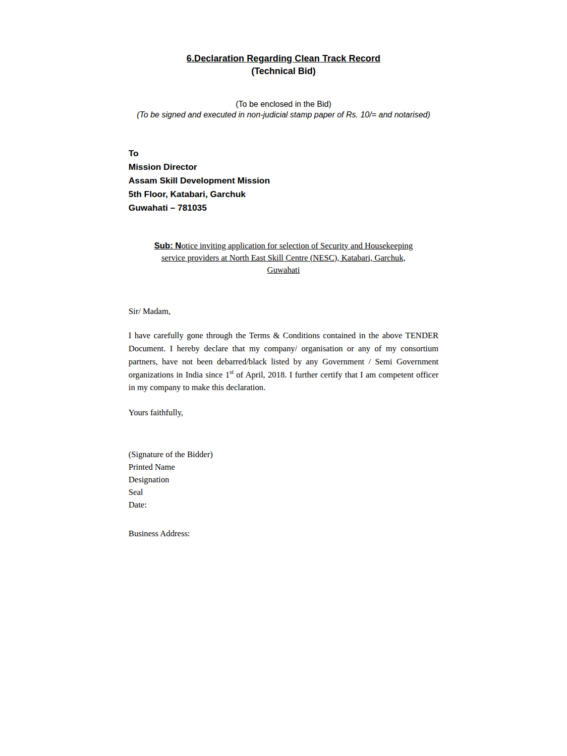6.Declaration Regarding Clean Track Record
(Technical Bid)
(To be enclosed in the Bid)
(To be signed and executed in non-judicial stamp paper of Rs. 10/= and notarised)
To
Mission Director
Assam Skill Development Mission
5th Floor, Katabari, Garchuk
Guwahati – 781035
Sub: N otice inviting application for selection of Security and Housekeeping service providers at North East Skill Centre (NESC), Katabari, Garchuk, Guwahati
Sir/ Madam,
I have carefully gone through the Terms & Conditions contained in the above TENDER Document. I hereby declare that my company/ organisation or any of my consortium partners, have not been debarred/black listed by any Government / Semi Government organizations in India since 1st of April, 2018. I further certify that I am competent officer in my company to make this declaration.
Yours faithfully,
(Signature of the Bidder)
Printed Name
Designation
Seal
Date:
Business Address: